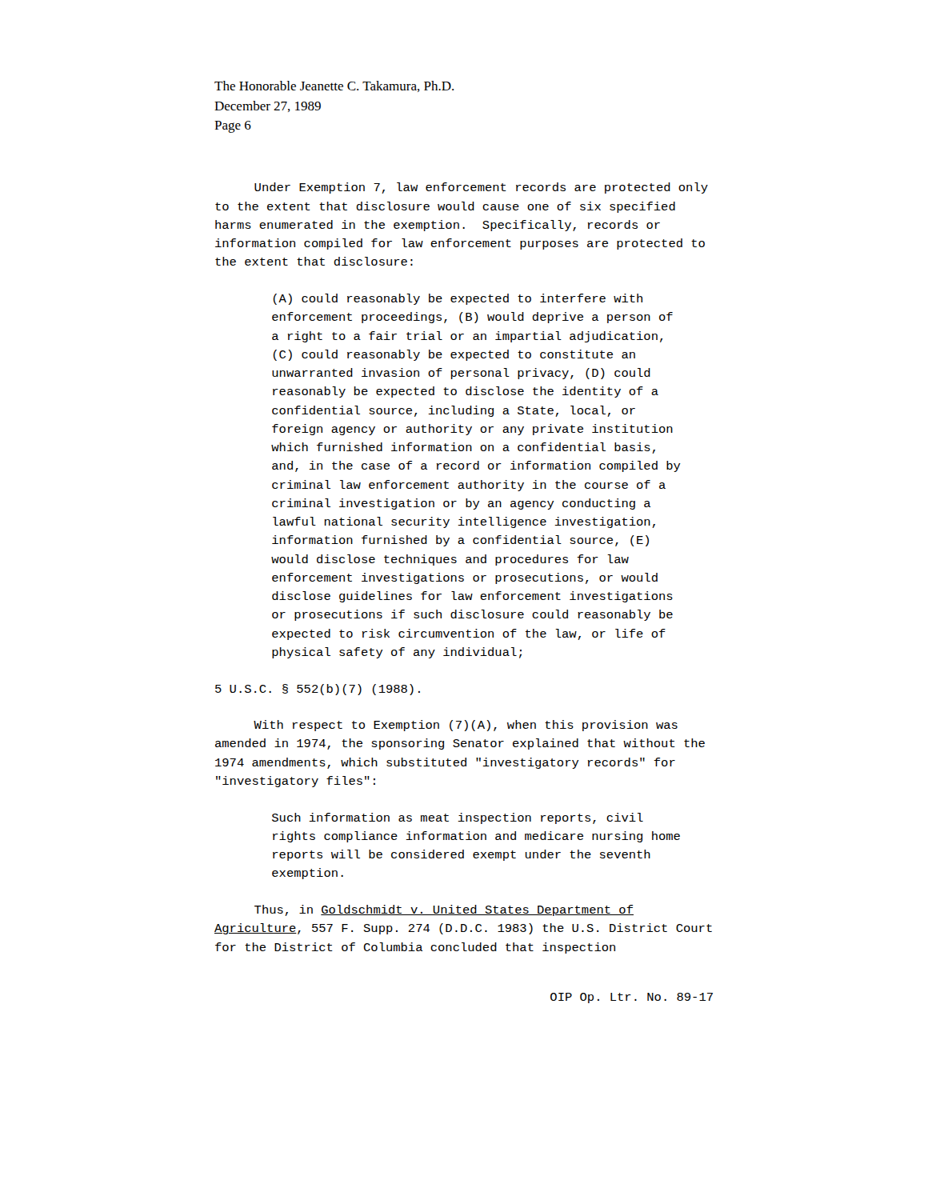The Honorable Jeanette C. Takamura, Ph.D.
December 27, 1989
Page 6
Under Exemption 7, law enforcement records are protected only to the extent that disclosure would cause one of six specified harms enumerated in the exemption. Specifically, records or information compiled for law enforcement purposes are protected to the extent that disclosure:
(A) could reasonably be expected to interfere with enforcement proceedings, (B) would deprive a person of a right to a fair trial or an impartial adjudication, (C) could reasonably be expected to constitute an unwarranted invasion of personal privacy, (D) could reasonably be expected to disclose the identity of a confidential source, including a State, local, or foreign agency or authority or any private institution which furnished information on a confidential basis, and, in the case of a record or information compiled by criminal law enforcement authority in the course of a criminal investigation or by an agency conducting a lawful national security intelligence investigation, information furnished by a confidential source, (E) would disclose techniques and procedures for law enforcement investigations or prosecutions, or would disclose guidelines for law enforcement investigations or prosecutions if such disclosure could reasonably be expected to risk circumvention of the law, or life of physical safety of any individual;
5 U.S.C. § 552(b)(7) (1988).
With respect to Exemption (7)(A), when this provision was amended in 1974, the sponsoring Senator explained that without the 1974 amendments, which substituted "investigatory records" for "investigatory files":
Such information as meat inspection reports, civil rights compliance information and medicare nursing home reports will be considered exempt under the seventh exemption.
Thus, in Goldschmidt v. United States Department of Agriculture, 557 F. Supp. 274 (D.D.C. 1983) the U.S. District Court for the District of Columbia concluded that inspection
OIP Op. Ltr. No. 89-17